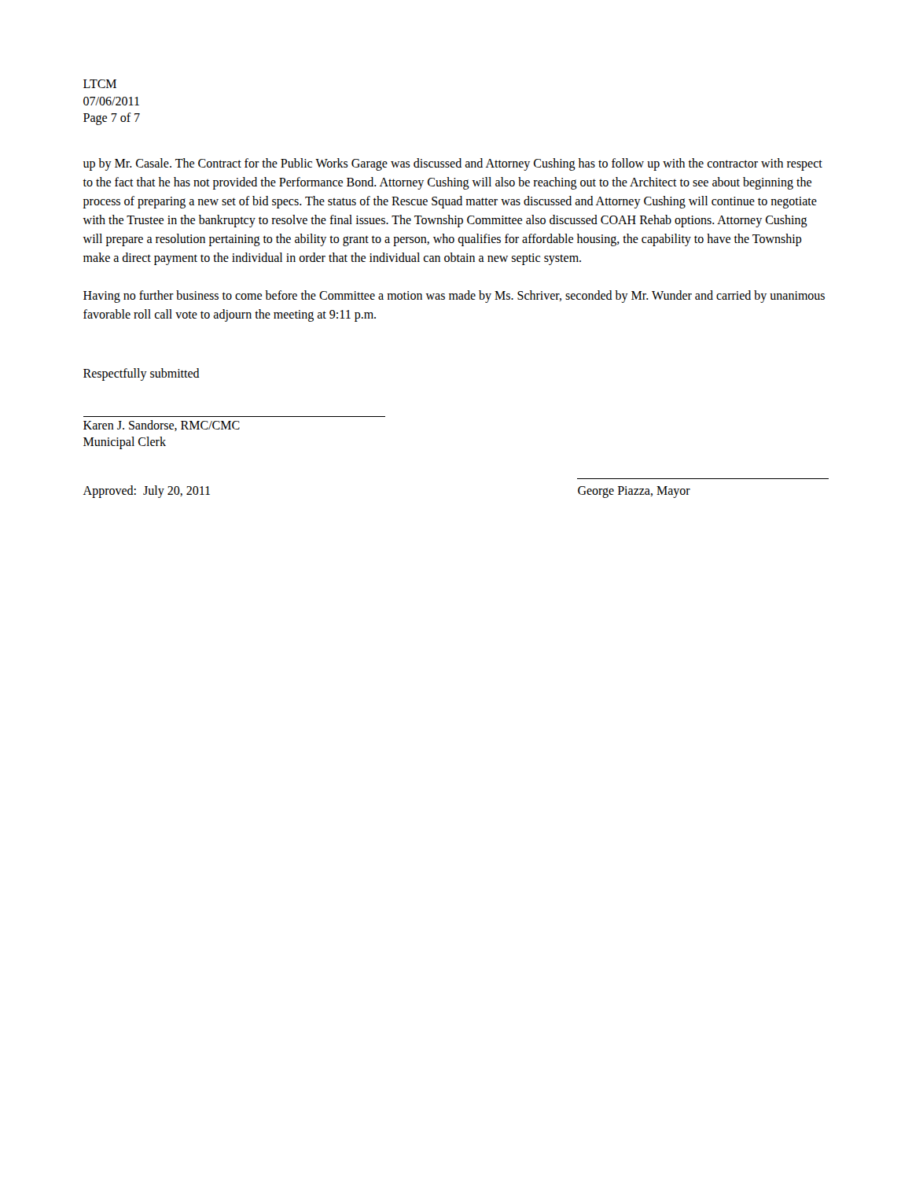LTCM
07/06/2011
Page 7 of 7
up by Mr. Casale. The Contract for the Public Works Garage was discussed and Attorney Cushing has to follow up with the contractor with respect to the fact that he has not provided the Performance Bond. Attorney Cushing will also be reaching out to the Architect to see about beginning the process of preparing a new set of bid specs. The status of the Rescue Squad matter was discussed and Attorney Cushing will continue to negotiate with the Trustee in the bankruptcy to resolve the final issues. The Township Committee also discussed COAH Rehab options. Attorney Cushing will prepare a resolution pertaining to the ability to grant to a person, who qualifies for affordable housing, the capability to have the Township make a direct payment to the individual in order that the individual can obtain a new septic system.
Having no further business to come before the Committee a motion was made by Ms. Schriver, seconded by Mr. Wunder and carried by unanimous favorable roll call vote to adjourn the meeting at 9:11 p.m.
Respectfully submitted
Karen J. Sandorse, RMC/CMC
Municipal Clerk
Approved: July 20, 2011
George Piazza, Mayor